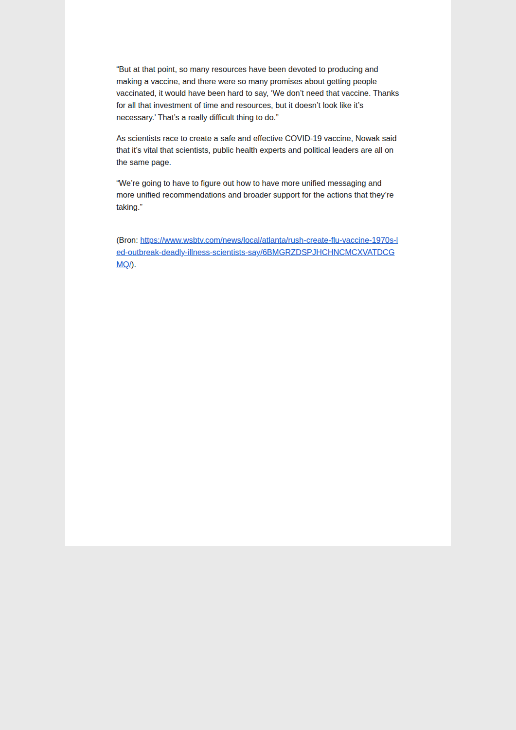“But at that point, so many resources have been devoted to producing and making a vaccine, and there were so many promises about getting people vaccinated, it would have been hard to say, ‘We don’t need that vaccine. Thanks for all that investment of time and resources, but it doesn’t look like it’s necessary.’ That’s a really difficult thing to do.”
As scientists race to create a safe and effective COVID-19 vaccine, Nowak said that it’s vital that scientists, public health experts and political leaders are all on the same page.
“We’re going to have to figure out how to have more unified messaging and more unified recommendations and broader support for the actions that they’re taking.”
(Bron: https://www.wsbtv.com/news/local/atlanta/rush-create-flu-vaccine-1970s-led-outbreak-deadly-illness-scientists-say/6BMGRZDSPJHCHNCMCXVATDCGMQ/).